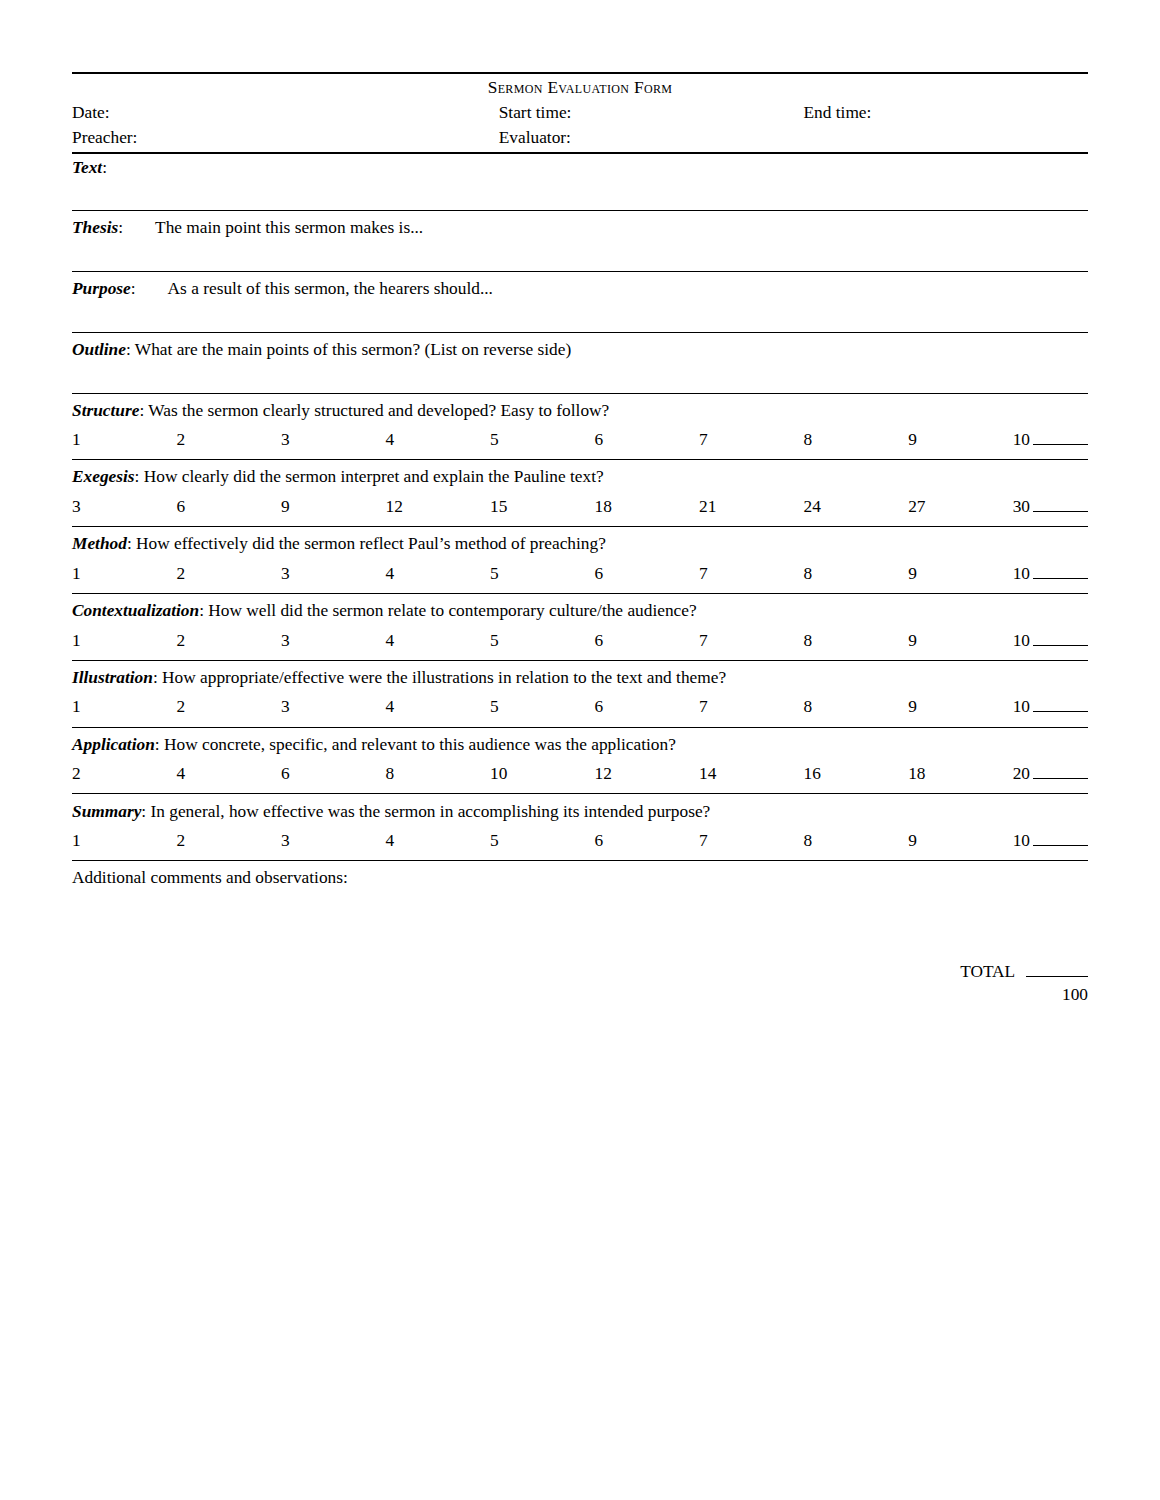Sermon Evaluation Form
Date:
Start time:
End time:
Preacher:
Evaluator:
Text:
Thesis: The main point this sermon makes is...
Purpose: As a result of this sermon, the hearers should...
Outline: What are the main points of this sermon? (List on reverse side)
Structure: Was the sermon clearly structured and developed? Easy to follow?
12345678910
Exegesis: How clearly did the sermon interpret and explain the Pauline text?
36912151821242730
Method: How effectively did the sermon reflect Paul’s method of preaching?
12345678910
Contextualization: How well did the sermon relate to contemporary culture/the audience?
12345678910
Illustration: How appropriate/effective were the illustrations in relation to the text and theme?
12345678910
Application: How concrete, specific, and relevant to this audience was the application?
2468101214161820
Summary: In general, how effective was the sermon in accomplishing its intended purpose?
12345678910
Additional comments and observations:
TOTAL
100